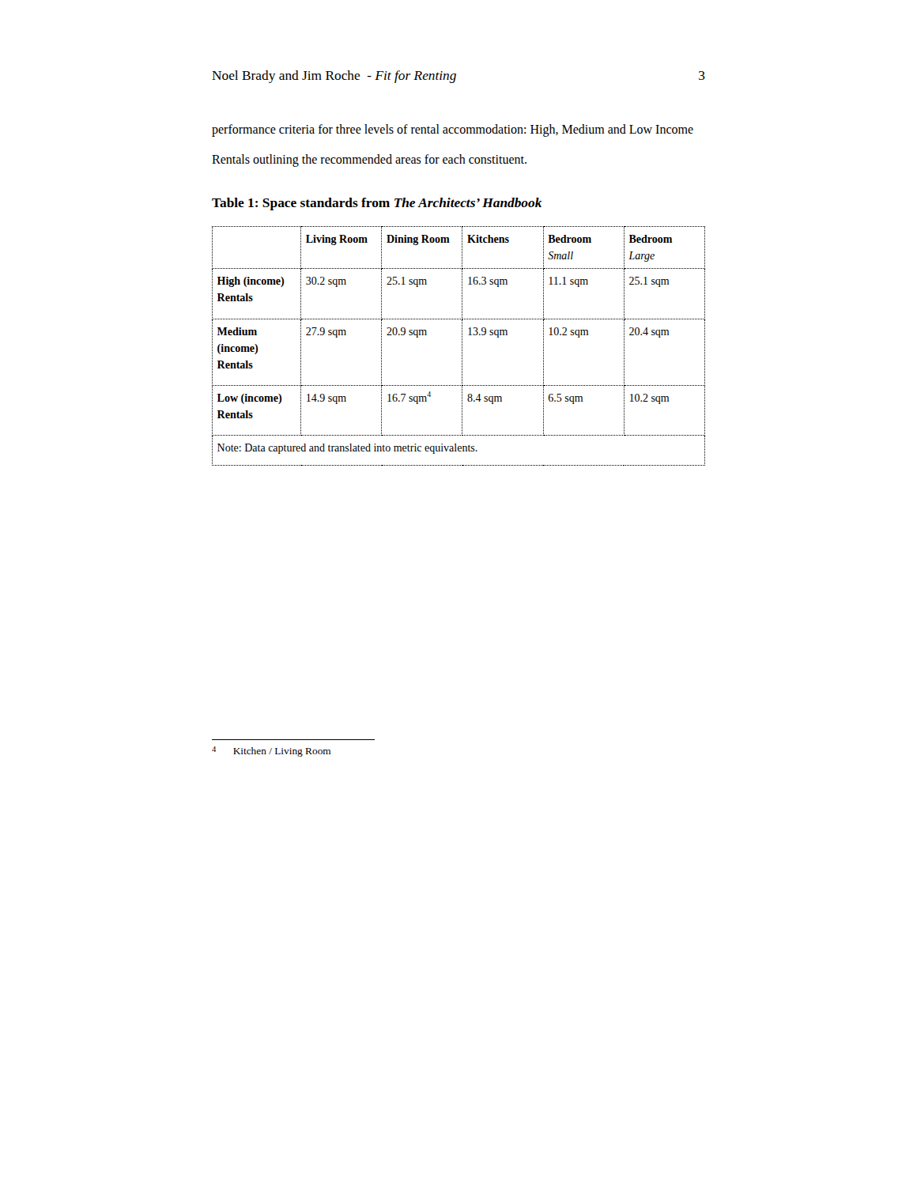Noel Brady and Jim Roche - Fit for Renting
3
performance criteria for three levels of rental accommodation: High, Medium and Low Income Rentals outlining the recommended areas for each constituent.
Table 1: Space standards from The Architects’ Handbook
| | Living Room | Dining Room | Kitchens | Bedroom Small | Bedroom Large |
| --- | --- | --- | --- | --- | --- |
| High (income) Rentals | 30.2 sqm | 25.1 sqm | 16.3 sqm | 11.1 sqm | 25.1 sqm |
| Medium (income) Rentals | 27.9 sqm | 20.9 sqm | 13.9 sqm | 10.2 sqm | 20.4 sqm |
| Low (income) Rentals | 14.9 sqm | 16.7 sqm 4 | 8.4 sqm | 6.5 sqm | 10.2 sqm |
| Note: Data captured and translated into metric equivalents. |
4 Kitchen / Living Room